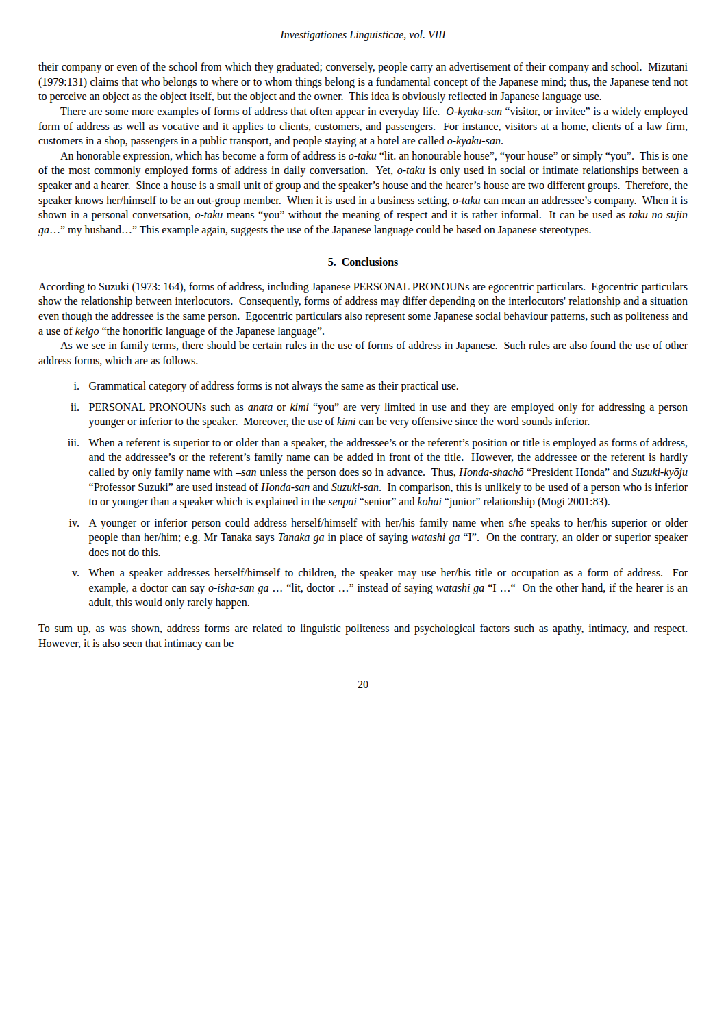Investigationes Linguisticae, vol. VIII
their company or even of the school from which they graduated; conversely, people carry an advertisement of their company and school. Mizutani (1979:131) claims that who belongs to where or to whom things belong is a fundamental concept of the Japanese mind; thus, the Japanese tend not to perceive an object as the object itself, but the object and the owner. This idea is obviously reflected in Japanese language use.
There are some more examples of forms of address that often appear in everyday life. O-kyaku-san “visitor, or invitee” is a widely employed form of address as well as vocative and it applies to clients, customers, and passengers. For instance, visitors at a home, clients of a law firm, customers in a shop, passengers in a public transport, and people staying at a hotel are called o-kyaku-san.
An honorable expression, which has become a form of address is o-taku “lit. an honourable house”, “your house” or simply “you”. This is one of the most commonly employed forms of address in daily conversation. Yet, o-taku is only used in social or intimate relationships between a speaker and a hearer. Since a house is a small unit of group and the speaker’s house and the hearer’s house are two different groups. Therefore, the speaker knows her/himself to be an out-group member. When it is used in a business setting, o-taku can mean an addressee’s company. When it is shown in a personal conversation, o-taku means “you” without the meaning of respect and it is rather informal. It can be used as taku no sujin ga…” my husband…” This example again, suggests the use of the Japanese language could be based on Japanese stereotypes.
5. Conclusions
According to Suzuki (1973: 164), forms of address, including Japanese PERSONAL PRONOUNs are egocentric particulars. Egocentric particulars show the relationship between interlocutors. Consequently, forms of address may differ depending on the interlocutors' relationship and a situation even though the addressee is the same person. Egocentric particulars also represent some Japanese social behaviour patterns, such as politeness and a use of keigo “the honorific language of the Japanese language”.
As we see in family terms, there should be certain rules in the use of forms of address in Japanese. Such rules are also found the use of other address forms, which are as follows.
Grammatical category of address forms is not always the same as their practical use.
PERSONAL PRONOUNs such as anata or kimi “you” are very limited in use and they are employed only for addressing a person younger or inferior to the speaker. Moreover, the use of kimi can be very offensive since the word sounds inferior.
When a referent is superior to or older than a speaker, the addressee’s or the referent’s position or title is employed as forms of address, and the addressee’s or the referent’s family name can be added in front of the title. However, the addressee or the referent is hardly called by only family name with –san unless the person does so in advance. Thus, Honda-shachō “President Honda” and Suzuki-kyōju “Professor Suzuki” are used instead of Honda-san and Suzuki-san. In comparison, this is unlikely to be used of a person who is inferior to or younger than a speaker which is explained in the senpai “senior” and kōhai “junior” relationship (Mogi 2001:83).
A younger or inferior person could address herself/himself with her/his family name when s/he speaks to her/his superior or older people than her/him; e.g. Mr Tanaka says Tanaka ga in place of saying watashi ga “I”. On the contrary, an older or superior speaker does not do this.
When a speaker addresses herself/himself to children, the speaker may use her/his title or occupation as a form of address. For example, a doctor can say o-isha-san ga … “lit, doctor …” instead of saying watashi ga “I …“ On the other hand, if the hearer is an adult, this would only rarely happen.
To sum up, as was shown, address forms are related to linguistic politeness and psychological factors such as apathy, intimacy, and respect. However, it is also seen that intimacy can be
20